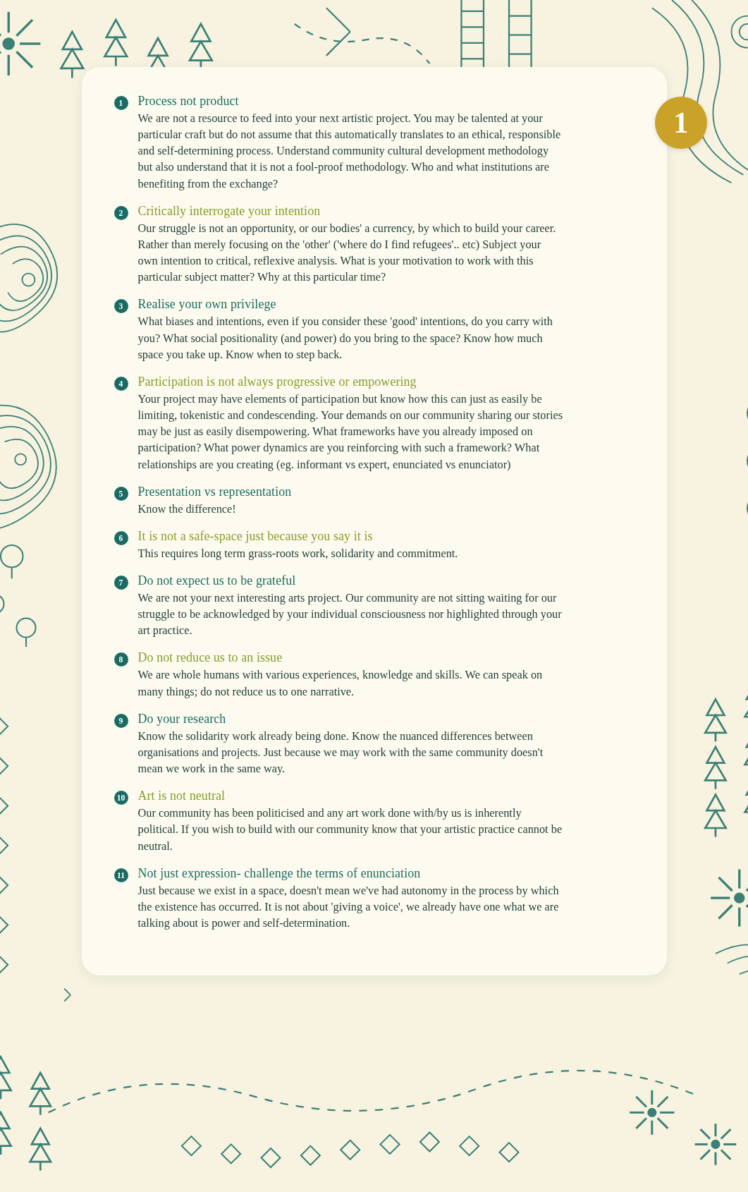1
Process not product
We are not a resource to feed into your next artistic project. You may be talented at your particular craft but do not assume that this automatically translates to an ethical, responsible and self-determining process. Understand community cultural development methodology but also understand that it is not a fool-proof methodology. Who and what institutions are benefiting from the exchange?
Critically interrogate your intention
Our struggle is not an opportunity, or our bodies' a currency, by which to build your career. Rather than merely focusing on the 'other' ('where do I find refugees'.. etc) Subject your own intention to critical, reflexive analysis. What is your motivation to work with this particular subject matter? Why at this particular time?
Realise your own privilege
What biases and intentions, even if you consider these 'good' intentions, do you carry with you? What social positionality (and power) do you bring to the space? Know how much space you take up. Know when to step back.
Participation is not always progressive or empowering
Your project may have elements of participation but know how this can just as easily be limiting, tokenistic and condescending. Your demands on our community sharing our stories may be just as easily disempowering. What frameworks have you already imposed on participation? What power dynamics are you reinforcing with such a framework? What relationships are you creating (eg. informant vs expert, enunciated vs enunciator)
Presentation vs representation
Know the difference!
It is not a safe-space just because you say it is
This requires long term grass-roots work, solidarity and commitment.
Do not expect us to be grateful
We are not your next interesting arts project. Our community are not sitting waiting for our struggle to be acknowledged by your individual consciousness nor highlighted through your art practice.
Do not reduce us to an issue
We are whole humans with various experiences, knowledge and skills. We can speak on many things; do not reduce us to one narrative.
Do your research
Know the solidarity work already being done. Know the nuanced differences between organisations and projects. Just because we may work with the same community doesn't mean we work in the same way.
Art is not neutral
Our community has been politicised and any art work done with/by us is inherently political. If you wish to build with our community know that your artistic practice cannot be neutral.
Not just expression- challenge the terms of enunciation
Just because we exist in a space, doesn't mean we've had autonomy in the process by which the existence has occurred. It is not about 'giving a voice', we already have one what we are talking about is power and self-determination.